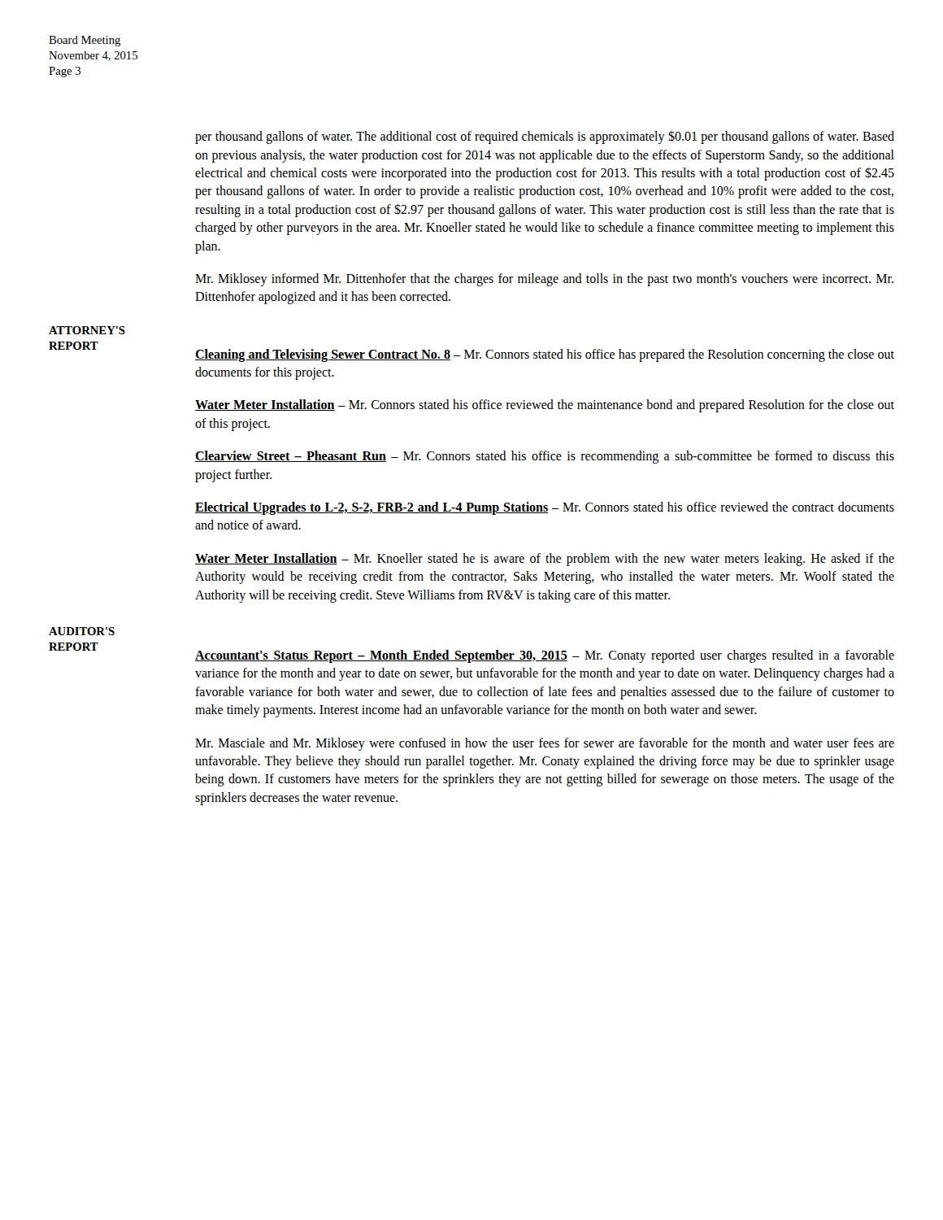Board Meeting
November 4, 2015
Page 3
per thousand gallons of water. The additional cost of required chemicals is approximately $0.01 per thousand gallons of water. Based on previous analysis, the water production cost for 2014 was not applicable due to the effects of Superstorm Sandy, so the additional electrical and chemical costs were incorporated into the production cost for 2013. This results with a total production cost of $2.45 per thousand gallons of water. In order to provide a realistic production cost, 10% overhead and 10% profit were added to the cost, resulting in a total production cost of $2.97 per thousand gallons of water. This water production cost is still less than the rate that is charged by other purveyors in the area. Mr. Knoeller stated he would like to schedule a finance committee meeting to implement this plan.
Mr. Miklosey informed Mr. Dittenhofer that the charges for mileage and tolls in the past two month's vouchers were incorrect. Mr. Dittenhofer apologized and it has been corrected.
ATTORNEY'S
REPORT
Cleaning and Televising Sewer Contract No. 8 – Mr. Connors stated his office has prepared the Resolution concerning the close out documents for this project.
Water Meter Installation – Mr. Connors stated his office reviewed the maintenance bond and prepared Resolution for the close out of this project.
Clearview Street – Pheasant Run – Mr. Connors stated his office is recommending a sub-committee be formed to discuss this project further.
Electrical Upgrades to L-2, S-2, FRB-2 and L-4 Pump Stations – Mr. Connors stated his office reviewed the contract documents and notice of award.
Water Meter Installation – Mr. Knoeller stated he is aware of the problem with the new water meters leaking. He asked if the Authority would be receiving credit from the contractor, Saks Metering, who installed the water meters. Mr. Woolf stated the Authority will be receiving credit. Steve Williams from RV&V is taking care of this matter.
AUDITOR'S
REPORT
Accountant's Status Report – Month Ended September 30, 2015 – Mr. Conaty reported user charges resulted in a favorable variance for the month and year to date on sewer, but unfavorable for the month and year to date on water. Delinquency charges had a favorable variance for both water and sewer, due to collection of late fees and penalties assessed due to the failure of customer to make timely payments. Interest income had an unfavorable variance for the month on both water and sewer.
Mr. Masciale and Mr. Miklosey were confused in how the user fees for sewer are favorable for the month and water user fees are unfavorable. They believe they should run parallel together. Mr. Conaty explained the driving force may be due to sprinkler usage being down. If customers have meters for the sprinklers they are not getting billed for sewerage on those meters. The usage of the sprinklers decreases the water revenue.